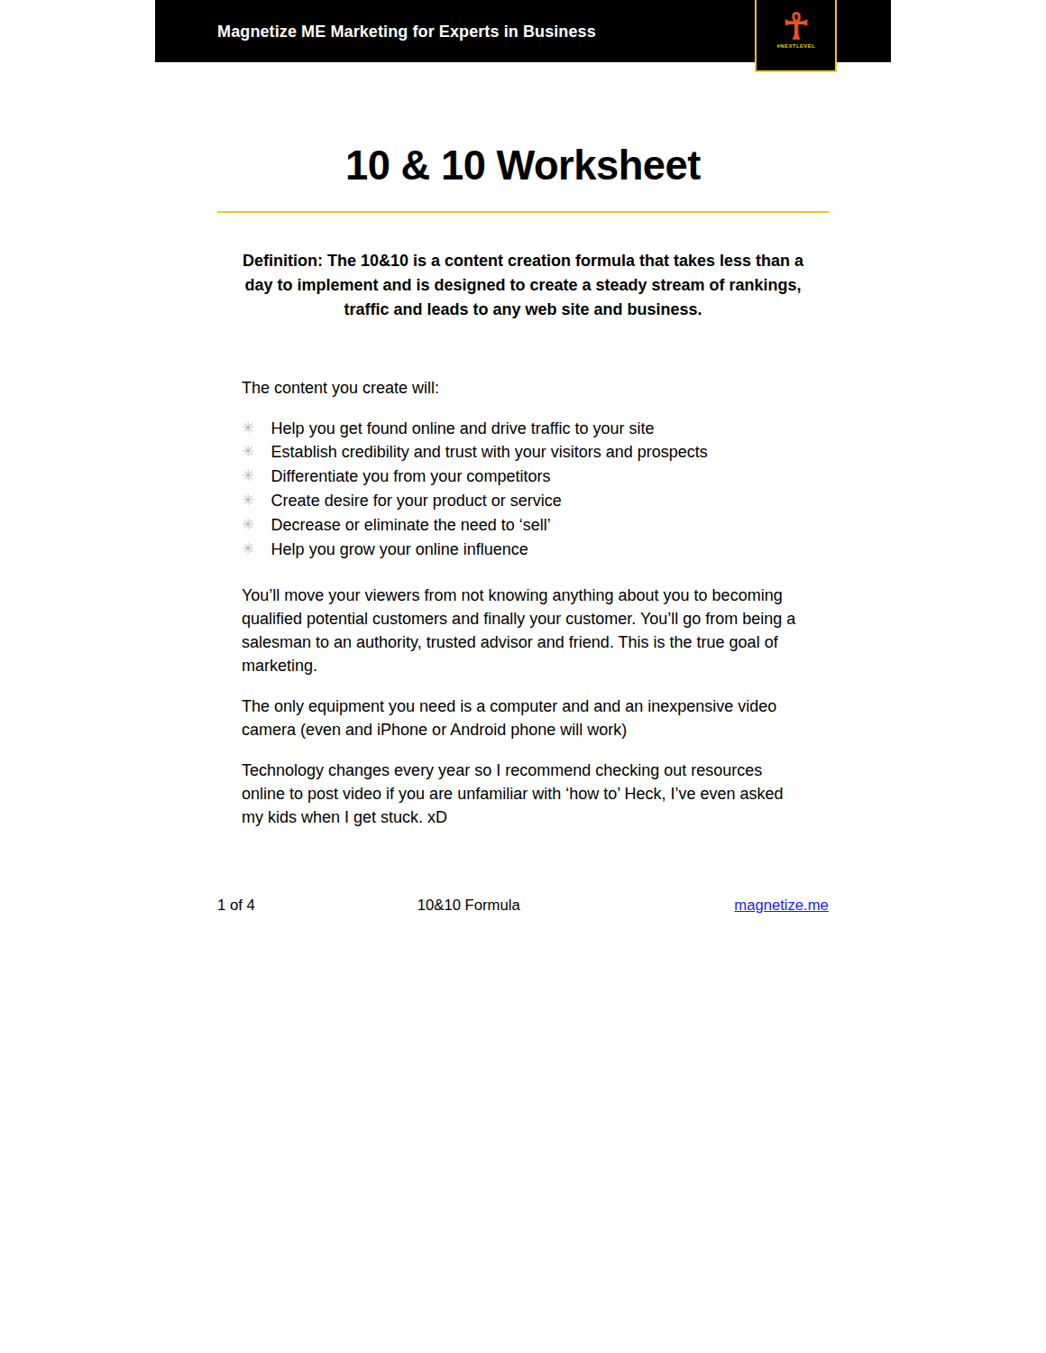Magnetize ME Marketing for Experts in Business
☥
#NEXTLEVEL
10 & 10 Worksheet
Definition: The 10&10 is a content creation formula that takes less than a day to implement and is designed to create a steady stream of rankings, traffic and leads to any web site and business.
The content you create will:
Help you get found online and drive traffic to your site
Establish credibility and trust with your visitors and prospects
Differentiate you from your competitors
Create desire for your product or service
Decrease or eliminate the need to ‘sell’
Help you grow your online influence
You’ll move your viewers from not knowing anything about you to becoming qualified potential customers and finally your customer. You’ll go from being a salesman to an authority, trusted advisor and friend. This is the true goal of marketing.
The only equipment you need is a computer and and an inexpensive video camera (even and iPhone or Android phone will work)
Technology changes every year so I recommend checking out resources online to post video if you are unfamiliar with ‘how to’ Heck, I’ve even asked my kids when I get stuck. xD
1 of 4
10&10 Formula
magnetize.me